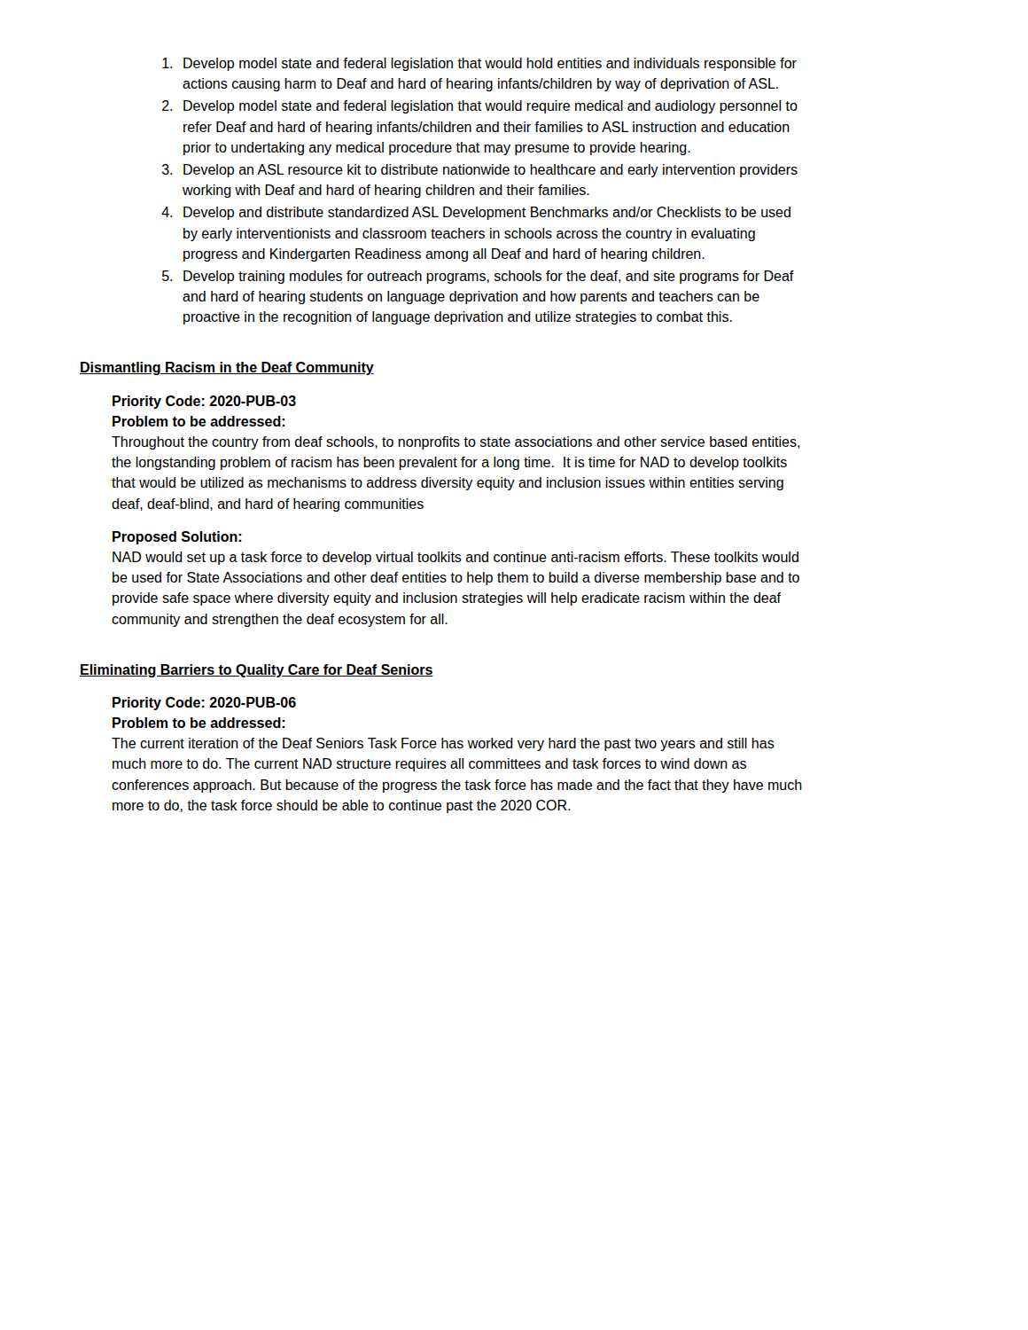Develop model state and federal legislation that would hold entities and individuals responsible for actions causing harm to Deaf and hard of hearing infants/children by way of deprivation of ASL.
Develop model state and federal legislation that would require medical and audiology personnel to refer Deaf and hard of hearing infants/children and their families to ASL instruction and education prior to undertaking any medical procedure that may presume to provide hearing.
Develop an ASL resource kit to distribute nationwide to healthcare and early intervention providers working with Deaf and hard of hearing children and their families.
Develop and distribute standardized ASL Development Benchmarks and/or Checklists to be used by early interventionists and classroom teachers in schools across the country in evaluating progress and Kindergarten Readiness among all Deaf and hard of hearing children.
Develop training modules for outreach programs, schools for the deaf, and site programs for Deaf and hard of hearing students on language deprivation and how parents and teachers can be proactive in the recognition of language deprivation and utilize strategies to combat this.
Dismantling Racism in the Deaf Community
Priority Code: 2020-PUB-03
Problem to be addressed:
Throughout the country from deaf schools, to nonprofits to state associations and other service based entities, the longstanding problem of racism has been prevalent for a long time. It is time for NAD to develop toolkits that would be utilized as mechanisms to address diversity equity and inclusion issues within entities serving deaf, deaf-blind, and hard of hearing communities
Proposed Solution:
NAD would set up a task force to develop virtual toolkits and continue anti-racism efforts. These toolkits would be used for State Associations and other deaf entities to help them to build a diverse membership base and to provide safe space where diversity equity and inclusion strategies will help eradicate racism within the deaf community and strengthen the deaf ecosystem for all.
Eliminating Barriers to Quality Care for Deaf Seniors
Priority Code: 2020-PUB-06
Problem to be addressed:
The current iteration of the Deaf Seniors Task Force has worked very hard the past two years and still has much more to do. The current NAD structure requires all committees and task forces to wind down as conferences approach. But because of the progress the task force has made and the fact that they have much more to do, the task force should be able to continue past the 2020 COR.